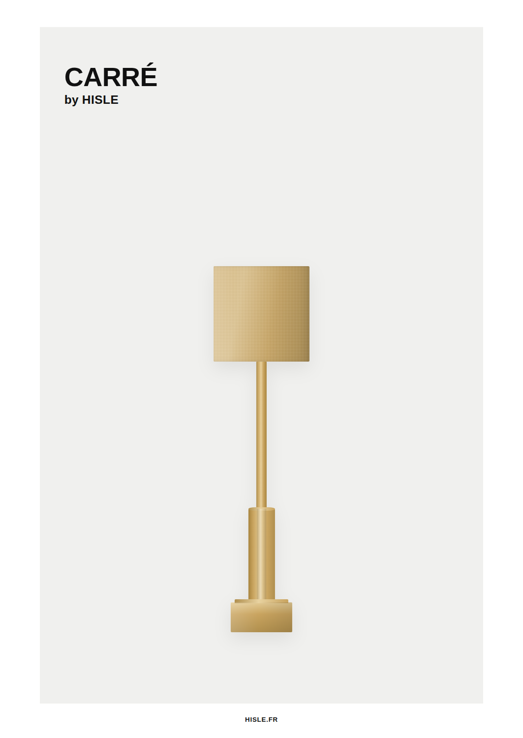Carré
by HISLE
HISLE.FR